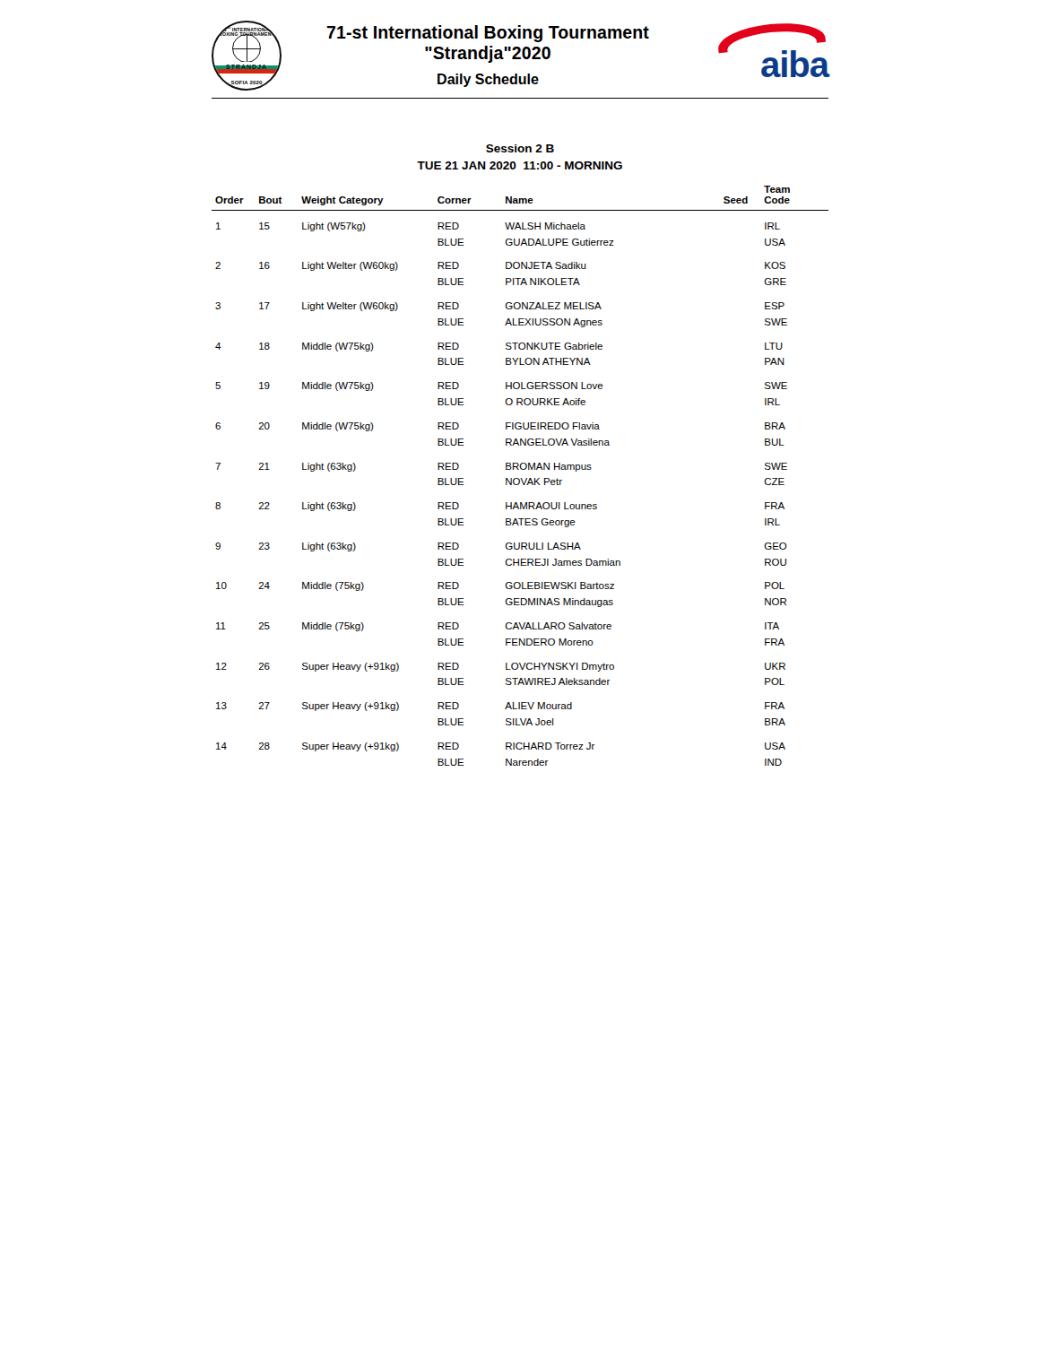71st INTERNATIONAL BOXING TOURNAMENT
STRANDJA
SOFIA 2020
71-st International Boxing Tournament "Strandja"2020
Daily Schedule
aiba
Session 2 B
TUE 21 JAN 2020 11:00 - MORNING
| Order | Bout | Weight Category | Corner | Name | Seed | Team Code |
| --- | --- | --- | --- | --- | --- | --- |
| 1 | 15 | Light (W57kg) | RED | WALSH Michaela | | IRL |
| | | | BLUE | GUADALUPE Gutierrez | | USA |
| 2 | 16 | Light Welter (W60kg) | RED | DONJETA Sadiku | | KOS |
| | | | BLUE | PITA NIKOLETA | | GRE |
| 3 | 17 | Light Welter (W60kg) | RED | GONZALEZ MELISA | | ESP |
| | | | BLUE | ALEXIUSSON Agnes | | SWE |
| 4 | 18 | Middle (W75kg) | RED | STONKUTE Gabriele | | LTU |
| | | | BLUE | BYLON ATHEYNA | | PAN |
| 5 | 19 | Middle (W75kg) | RED | HOLGERSSON Love | | SWE |
| | | | BLUE | O ROURKE Aoife | | IRL |
| 6 | 20 | Middle (W75kg) | RED | FIGUEIREDO Flavia | | BRA |
| | | | BLUE | RANGELOVA Vasilena | | BUL |
| 7 | 21 | Light (63kg) | RED | BROMAN Hampus | | SWE |
| | | | BLUE | NOVAK Petr | | CZE |
| 8 | 22 | Light (63kg) | RED | HAMRAOUI Lounes | | FRA |
| | | | BLUE | BATES George | | IRL |
| 9 | 23 | Light (63kg) | RED | GURULI LASHA | | GEO |
| | | | BLUE | CHEREJI James Damian | | ROU |
| 10 | 24 | Middle (75kg) | RED | GOLEBIEWSKI Bartosz | | POL |
| | | | BLUE | GEDMINAS Mindaugas | | NOR |
| 11 | 25 | Middle (75kg) | RED | CAVALLARO Salvatore | | ITA |
| | | | BLUE | FENDERO Moreno | | FRA |
| 12 | 26 | Super Heavy (+91kg) | RED | LOVCHYNSKYI Dmytro | | UKR |
| | | | BLUE | STAWIREJ Aleksander | | POL |
| 13 | 27 | Super Heavy (+91kg) | RED | ALIEV Mourad | | FRA |
| | | | BLUE | SILVA Joel | | BRA |
| 14 | 28 | Super Heavy (+91kg) | RED | RICHARD Torrez Jr | | USA |
| | | | BLUE | Narender | | IND |